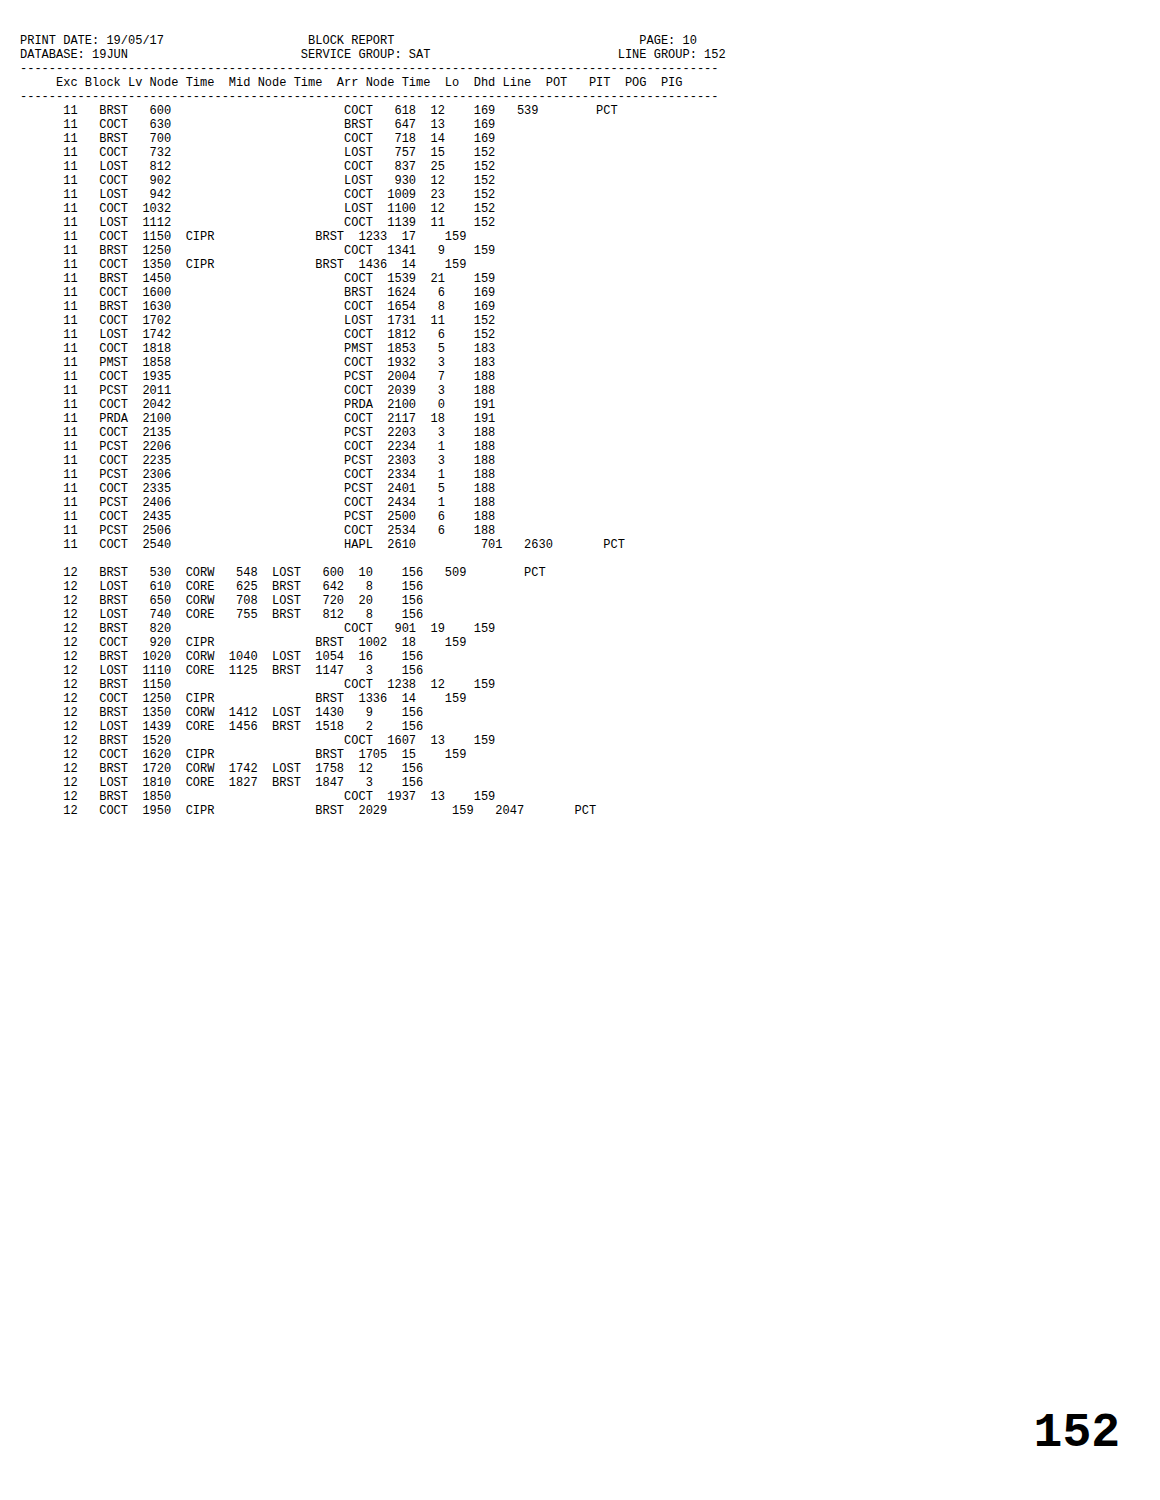PRINT DATE: 19/05/17 BLOCK REPORT PAGE: 10 DATABASE: 19JUN SERVICE GROUP: SAT LINE GROUP: 152 ------------------------------------------------------------------------------------------------- Exc Block Lv Node Time Mid Node Time Arr Node Time Lo Dhd Line POT PIT POG PIG ------------------------------------------------------------------------------------------------- 11 BRST 600 COCT 618 12 169 539 PCT 11 COCT 630 BRST 647 13 169 11 BRST 700 COCT 718 14 169 11 COCT 732 LOST 757 15 152 11 LOST 812 COCT 837 25 152 11 COCT 902 LOST 930 12 152 11 LOST 942 COCT 1009 23 152 11 COCT 1032 LOST 1100 12 152 11 LOST 1112 COCT 1139 11 152 11 COCT 1150 CIPR BRST 1233 17 159 11 BRST 1250 COCT 1341 9 159 11 COCT 1350 CIPR BRST 1436 14 159 11 BRST 1450 COCT 1539 21 159 11 COCT 1600 BRST 1624 6 169 11 BRST 1630 COCT 1654 8 169 11 COCT 1702 LOST 1731 11 152 11 LOST 1742 COCT 1812 6 152 11 COCT 1818 PMST 1853 5 183 11 PMST 1858 COCT 1932 3 183 11 COCT 1935 PCST 2004 7 188 11 PCST 2011 COCT 2039 3 188 11 COCT 2042 PRDA 2100 0 191 11 PRDA 2100 COCT 2117 18 191 11 COCT 2135 PCST 2203 3 188 11 PCST 2206 COCT 2234 1 188 11 COCT 2235 PCST 2303 3 188 11 PCST 2306 COCT 2334 1 188 11 COCT 2335 PCST 2401 5 188 11 PCST 2406 COCT 2434 1 188 11 COCT 2435 PCST 2500 6 188 11 PCST 2506 COCT 2534 6 188 11 COCT 2540 HAPL 2610 701 2630 PCT 12 BRST 530 CORW 548 LOST 600 10 156 509 PCT 12 LOST 610 CORE 625 BRST 642 8 156 12 BRST 650 CORW 708 LOST 720 20 156 12 LOST 740 CORE 755 BRST 812 8 156 12 BRST 820 COCT 901 19 159 12 COCT 920 CIPR BRST 1002 18 159 12 BRST 1020 CORW 1040 LOST 1054 16 156 12 LOST 1110 CORE 1125 BRST 1147 3 156 12 BRST 1150 COCT 1238 12 159 12 COCT 1250 CIPR BRST 1336 14 159 12 BRST 1350 CORW 1412 LOST 1430 9 156 12 LOST 1439 CORE 1456 BRST 1518 2 156 12 BRST 1520 COCT 1607 13 159 12 COCT 1620 CIPR BRST 1705 15 159 12 BRST 1720 CORW 1742 LOST 1758 12 156 12 LOST 1810 CORE 1827 BRST 1847 3 156 12 BRST 1850 COCT 1937 13 159 12 COCT 1950 CIPR BRST 2029 159 2047 PCT
152